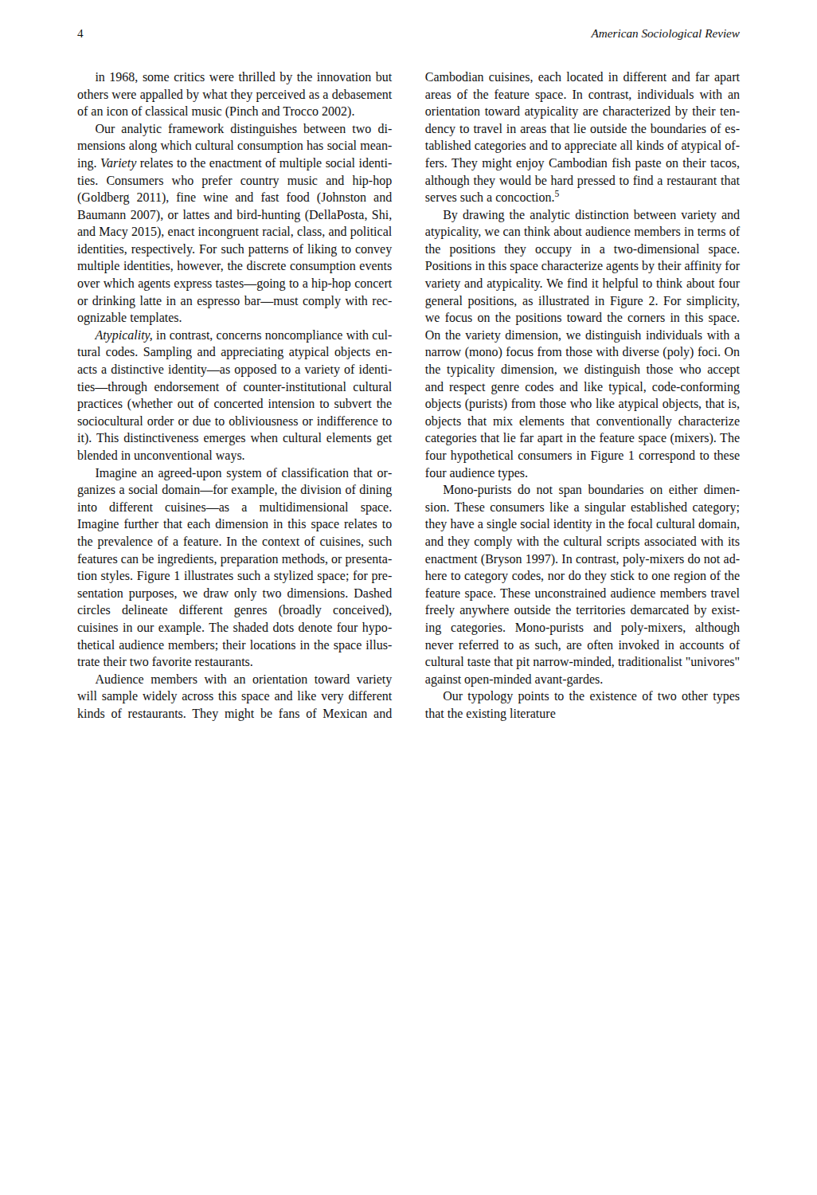4 American Sociological Review
in 1968, some critics were thrilled by the innovation but others were appalled by what they perceived as a debasement of an icon of classical music (Pinch and Trocco 2002).
Our analytic framework distinguishes between two dimensions along which cultural consumption has social meaning. Variety relates to the enactment of multiple social identities. Consumers who prefer country music and hip-hop (Goldberg 2011), fine wine and fast food (Johnston and Baumann 2007), or lattes and bird-hunting (DellaPosta, Shi, and Macy 2015), enact incongruent racial, class, and political identities, respectively. For such patterns of liking to convey multiple identities, however, the discrete consumption events over which agents express tastes—going to a hip-hop concert or drinking latte in an espresso bar—must comply with recognizable templates.
Atypicality, in contrast, concerns noncompliance with cultural codes. Sampling and appreciating atypical objects enacts a distinctive identity—as opposed to a variety of identities—through endorsement of counter-institutional cultural practices (whether out of concerted intension to subvert the sociocultural order or due to obliviousness or indifference to it). This distinctiveness emerges when cultural elements get blended in unconventional ways.
Imagine an agreed-upon system of classification that organizes a social domain—for example, the division of dining into different cuisines—as a multidimensional space. Imagine further that each dimension in this space relates to the prevalence of a feature. In the context of cuisines, such features can be ingredients, preparation methods, or presentation styles. Figure 1 illustrates such a stylized space; for presentation purposes, we draw only two dimensions. Dashed circles delineate different genres (broadly conceived), cuisines in our example. The shaded dots denote four hypothetical audience members; their locations in the space illustrate their two favorite restaurants.
Audience members with an orientation toward variety will sample widely across this space and like very different kinds of restaurants. They might be fans of Mexican and Cambodian cuisines, each located in different and far apart areas of the feature space. In contrast, individuals with an orientation toward atypicality are characterized by their tendency to travel in areas that lie outside the boundaries of established categories and to appreciate all kinds of atypical offers. They might enjoy Cambodian fish paste on their tacos, although they would be hard pressed to find a restaurant that serves such a concoction.5
By drawing the analytic distinction between variety and atypicality, we can think about audience members in terms of the positions they occupy in a two-dimensional space. Positions in this space characterize agents by their affinity for variety and atypicality. We find it helpful to think about four general positions, as illustrated in Figure 2. For simplicity, we focus on the positions toward the corners in this space. On the variety dimension, we distinguish individuals with a narrow (mono) focus from those with diverse (poly) foci. On the typicality dimension, we distinguish those who accept and respect genre codes and like typical, code-conforming objects (purists) from those who like atypical objects, that is, objects that mix elements that conventionally characterize categories that lie far apart in the feature space (mixers). The four hypothetical consumers in Figure 1 correspond to these four audience types.
Mono-purists do not span boundaries on either dimension. These consumers like a singular established category; they have a single social identity in the focal cultural domain, and they comply with the cultural scripts associated with its enactment (Bryson 1997). In contrast, poly-mixers do not adhere to category codes, nor do they stick to one region of the feature space. These unconstrained audience members travel freely anywhere outside the territories demarcated by existing categories. Mono-purists and poly-mixers, although never referred to as such, are often invoked in accounts of cultural taste that pit narrow-minded, traditionalist "univores" against open-minded avant-gardes.
Our typology points to the existence of two other types that the existing literature